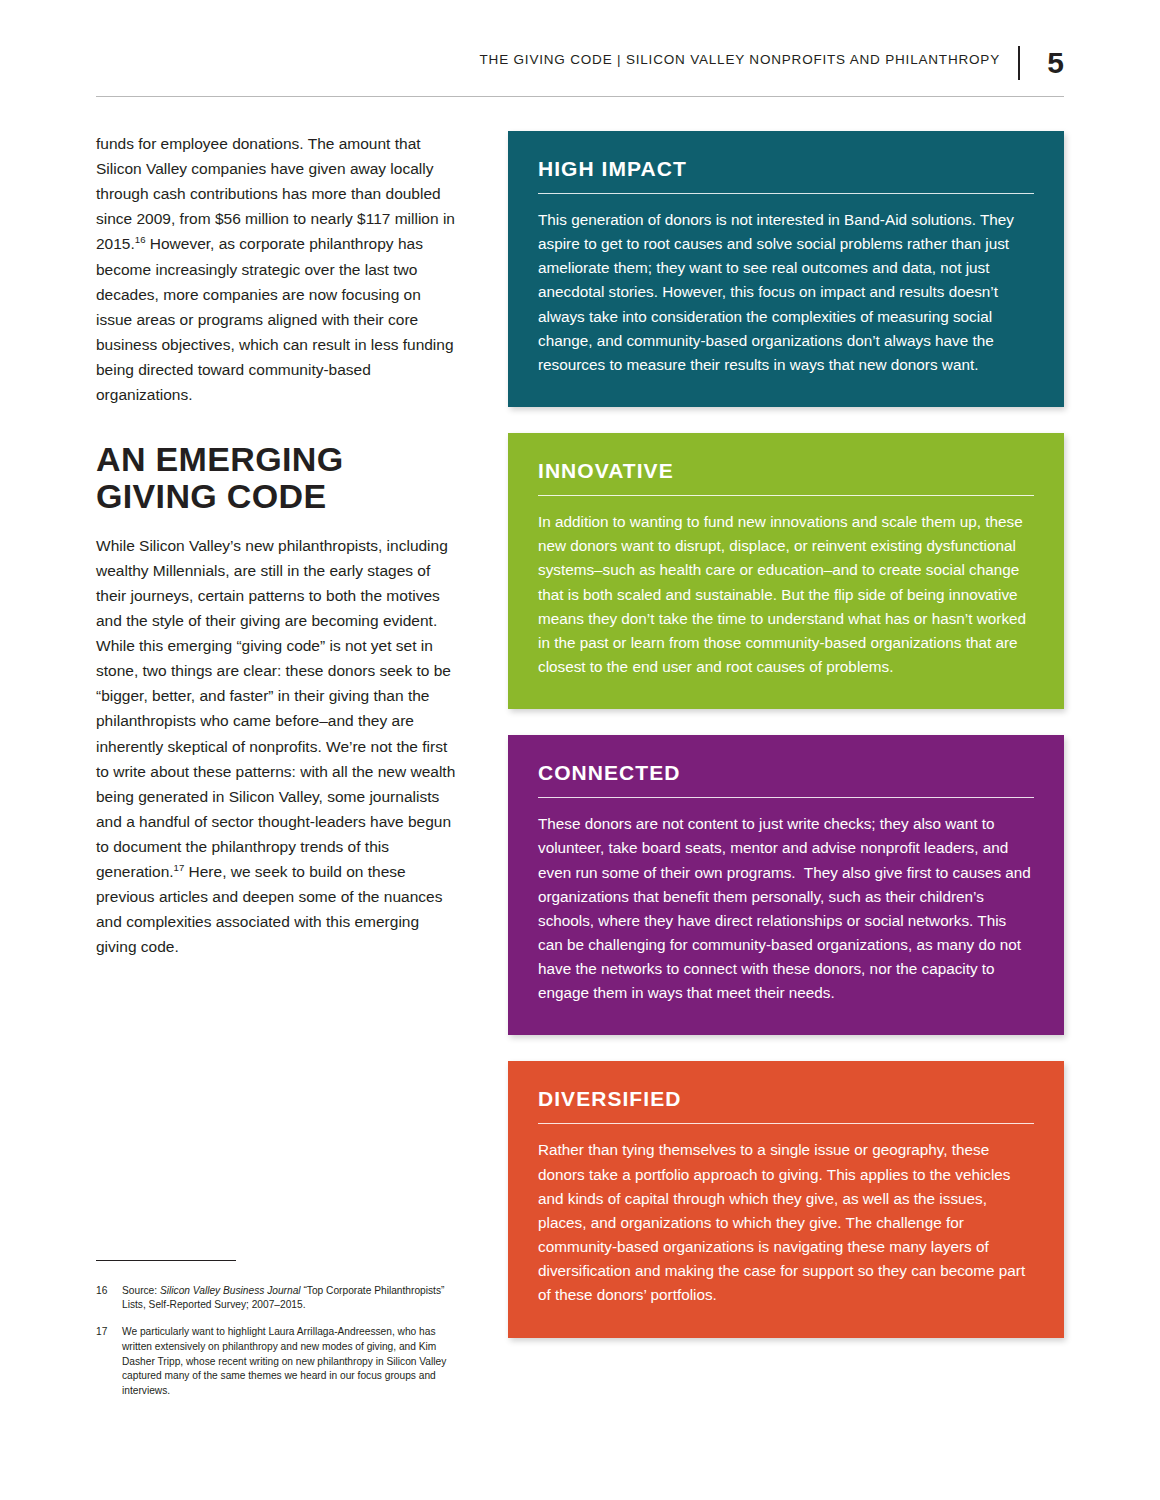The Giving Code | Silicon Valley Nonprofits and Philanthropy
5
funds for employee donations. The amount that Silicon Valley companies have given away locally through cash contributions has more than doubled since 2009, from $56 million to nearly $117 million in 2015.16 However, as corporate philanthropy has become increasingly strategic over the last two decades, more companies are now focusing on issue areas or programs aligned with their core business objectives, which can result in less funding being directed toward community-based organizations.
An Emerging
Giving Code
While Silicon Valley’s new philanthropists, including wealthy Millennials, are still in the early stages of their journeys, certain patterns to both the motives and the style of their giving are becoming evident. While this emerging “giving code” is not yet set in stone, two things are clear: these donors seek to be “bigger, better, and faster” in their giving than the philanthropists who came before–and they are inherently skeptical of nonprofits. We’re not the first to write about these patterns: with all the new wealth being generated in Silicon Valley, some journalists and a handful of sector thought-leaders have begun to document the philanthropy trends of this generation.17 Here, we seek to build on these previous articles and deepen some of the nuances and complexities associated with this emerging giving code.
Source: Silicon Valley Business Journal “Top Corporate Philanthropists” Lists, Self-Reported Survey; 2007–2015.
We particularly want to highlight Laura Arrillaga-Andreessen, who has written extensively on philanthropy and new modes of giving, and Kim Dasher Tripp, whose recent writing on new philanthropy in Silicon Valley captured many of the same themes we heard in our focus groups and interviews.
High Impact
This generation of donors is not interested in Band-Aid solutions. They aspire to get to root causes and solve social problems rather than just ameliorate them; they want to see real outcomes and data, not just anecdotal stories. However, this focus on impact and results doesn’t always take into consideration the complexities of measuring social change, and community-based organizations don’t always have the resources to measure their results in ways that new donors want.
Innovative
In addition to wanting to fund new innovations and scale them up, these new donors want to disrupt, displace, or reinvent existing dysfunctional systems–such as health care or education–and to create social change that is both scaled and sustainable. But the flip side of being innovative means they don’t take the time to understand what has or hasn’t worked in the past or learn from those community-based organizations that are closest to the end user and root causes of problems.
Connected
These donors are not content to just write checks; they also want to volunteer, take board seats, mentor and advise nonprofit leaders, and even run some of their own programs. They also give first to causes and organizations that benefit them personally, such as their children’s schools, where they have direct relationships or social networks. This can be challenging for community-based organizations, as many do not have the networks to connect with these donors, nor the capacity to engage them in ways that meet their needs.
Diversified
Rather than tying themselves to a single issue or geography, these donors take a portfolio approach to giving. This applies to the vehicles and kinds of capital through which they give, as well as the issues, places, and organizations to which they give. The challenge for community-based organizations is navigating these many layers of diversification and making the case for support so they can become part of these donors’ portfolios.